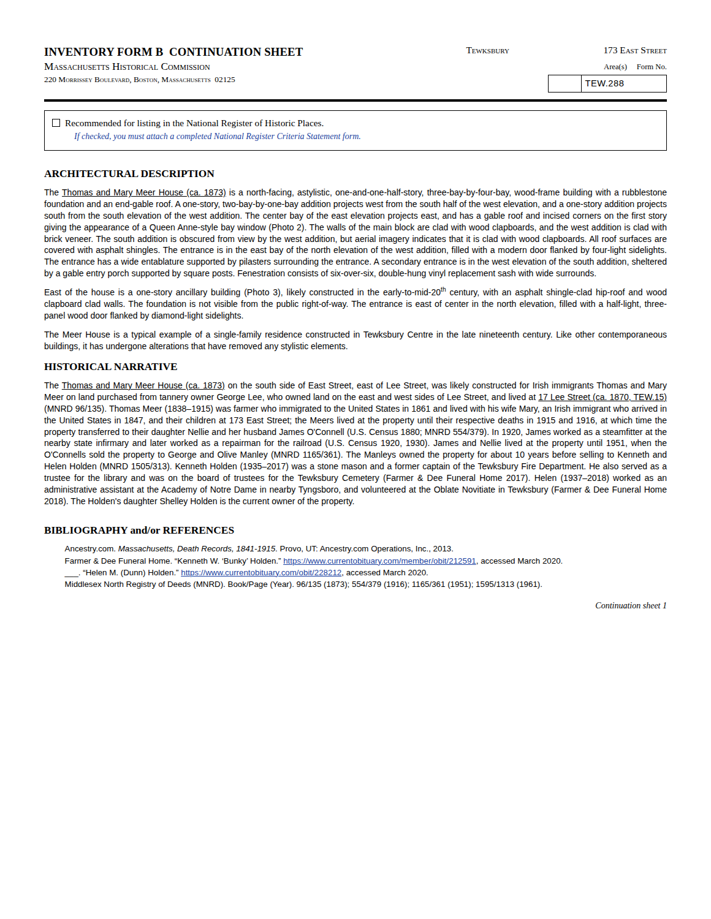| INVENTORY FORM B CONTINUATION SHEET | Tewksbury 173 East Street |
| Massachusetts Historical Commission 220 Morrissey Boulevard, Boston, Massachusetts 02125 | Area(s) Form No. TEW.288 |
Recommended for listing in the National Register of Historic Places.
If checked, you must attach a completed National Register Criteria Statement form.
ARCHITECTURAL DESCRIPTION
The Thomas and Mary Meer House (ca. 1873) is a north-facing, astylistic, one-and-one-half-story, three-bay-by-four-bay, wood-frame building with a rubblestone foundation and an end-gable roof. A one-story, two-bay-by-one-bay addition projects west from the south half of the west elevation, and a one-story addition projects south from the south elevation of the west addition. The center bay of the east elevation projects east, and has a gable roof and incised corners on the first story giving the appearance of a Queen Anne-style bay window (Photo 2). The walls of the main block are clad with wood clapboards, and the west addition is clad with brick veneer. The south addition is obscured from view by the west addition, but aerial imagery indicates that it is clad with wood clapboards. All roof surfaces are covered with asphalt shingles. The entrance is in the east bay of the north elevation of the west addition, filled with a modern door flanked by four-light sidelights. The entrance has a wide entablature supported by pilasters surrounding the entrance. A secondary entrance is in the west elevation of the south addition, sheltered by a gable entry porch supported by square posts. Fenestration consists of six-over-six, double-hung vinyl replacement sash with wide surrounds.
East of the house is a one-story ancillary building (Photo 3), likely constructed in the early-to-mid-20th century, with an asphalt shingle-clad hip-roof and wood clapboard clad walls. The foundation is not visible from the public right-of-way. The entrance is east of center in the north elevation, filled with a half-light, three-panel wood door flanked by diamond-light sidelights.
The Meer House is a typical example of a single-family residence constructed in Tewksbury Centre in the late nineteenth century. Like other contemporaneous buildings, it has undergone alterations that have removed any stylistic elements.
HISTORICAL NARRATIVE
The Thomas and Mary Meer House (ca. 1873) on the south side of East Street, east of Lee Street, was likely constructed for Irish immigrants Thomas and Mary Meer on land purchased from tannery owner George Lee, who owned land on the east and west sides of Lee Street, and lived at 17 Lee Street (ca. 1870, TEW.15) (MNRD 96/135). Thomas Meer (1838–1915) was farmer who immigrated to the United States in 1861 and lived with his wife Mary, an Irish immigrant who arrived in the United States in 1847, and their children at 173 East Street; the Meers lived at the property until their respective deaths in 1915 and 1916, at which time the property transferred to their daughter Nellie and her husband James O'Connell (U.S. Census 1880; MNRD 554/379). In 1920, James worked as a steamfitter at the nearby state infirmary and later worked as a repairman for the railroad (U.S. Census 1920, 1930). James and Nellie lived at the property until 1951, when the O'Connells sold the property to George and Olive Manley (MNRD 1165/361). The Manleys owned the property for about 10 years before selling to Kenneth and Helen Holden (MNRD 1505/313). Kenneth Holden (1935–2017) was a stone mason and a former captain of the Tewksbury Fire Department. He also served as a trustee for the library and was on the board of trustees for the Tewksbury Cemetery (Farmer & Dee Funeral Home 2017). Helen (1937–2018) worked as an administrative assistant at the Academy of Notre Dame in nearby Tyngsboro, and volunteered at the Oblate Novitiate in Tewksbury (Farmer & Dee Funeral Home 2018). The Holden's daughter Shelley Holden is the current owner of the property.
BIBLIOGRAPHY and/or REFERENCES
Ancestry.com. Massachusetts, Death Records, 1841-1915. Provo, UT: Ancestry.com Operations, Inc., 2013.
Farmer & Dee Funeral Home. “Kenneth W. ‘Bunky’ Holden.” https://www.currentobituary.com/member/obit/212591, accessed March 2020.
___. “Helen M. (Dunn) Holden.” https://www.currentobituary.com/obit/228212, accessed March 2020.
Middlesex North Registry of Deeds (MNRD). Book/Page (Year). 96/135 (1873); 554/379 (1916); 1165/361 (1951); 1595/1313 (1961).
Continuation sheet 1